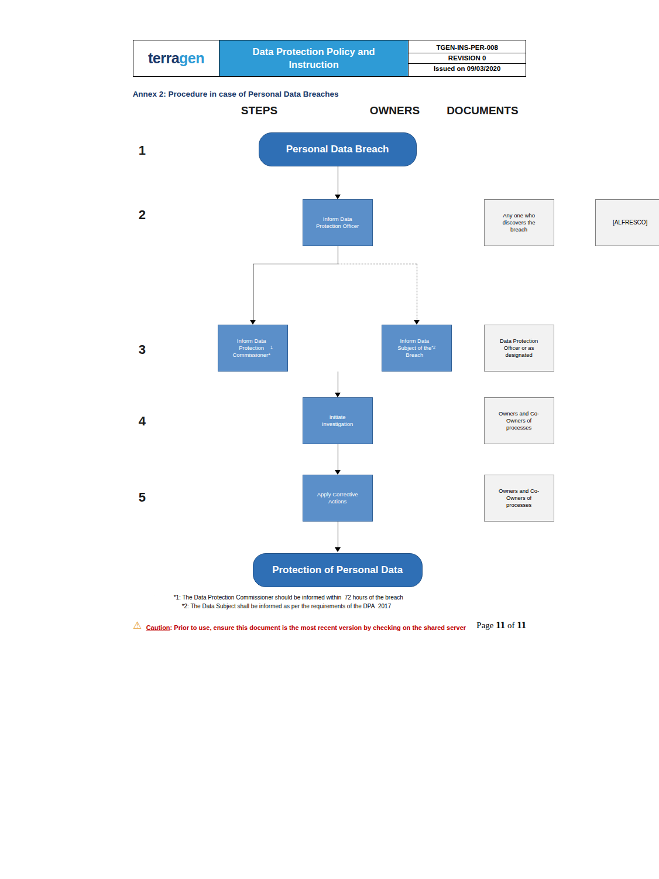| terra gen | Data Protection Policy and Instruction | / TGEN-INS-PER-008 / / REVISION 0 / / Issued on 09/03/2020 / |
Annex 2: Procedure in case of Personal Data Breaches
STEPS
OWNERS
DOCUMENTS
1
2
3
4
5
Personal Data Breach
Inform Data
Protection Officer
Any one who
discovers the
breach
[ALFRESCO]
Inform Data
Protection
Commissioner*1
Inform Data
Subject of the
Breach*2
Data Protection
Officer or as
designated
Initiate
Investigation
Owners and Co-
Owners of
processes
Apply Corrective
Actions
Owners and Co-
Owners of
processes
Protection of Personal Data
*1: The Data Protection Commissioner should be informed within 72 hours of the breach
*2: The Data Subject shall be informed as per the requirements of the DPA 2017
⚠ Caution: Prior to use, ensure this document is the most recent version by checking on the shared server Page 11 of 11